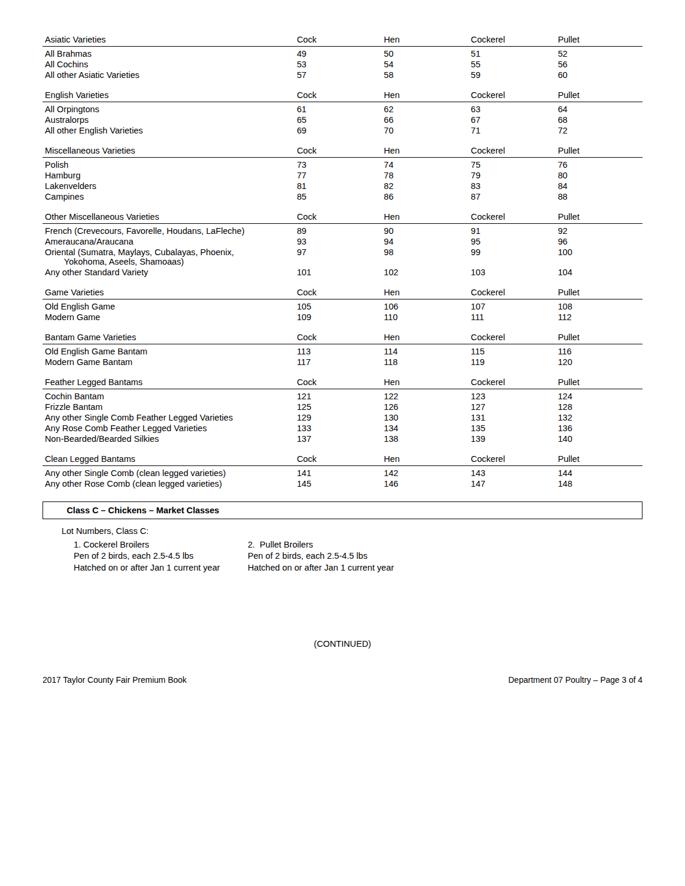| Asiatic Varieties | Cock | Hen | Cockerel | Pullet |
| --- | --- | --- | --- | --- |
| All Brahmas | 49 | 50 | 51 | 52 |
| All Cochins | 53 | 54 | 55 | 56 |
| All other Asiatic Varieties | 57 | 58 | 59 | 60 |
| English Varieties | Cock | Hen | Cockerel | Pullet |
| --- | --- | --- | --- | --- |
| All Orpingtons | 61 | 62 | 63 | 64 |
| Australorps | 65 | 66 | 67 | 68 |
| All other English Varieties | 69 | 70 | 71 | 72 |
| Miscellaneous Varieties | Cock | Hen | Cockerel | Pullet |
| --- | --- | --- | --- | --- |
| Polish | 73 | 74 | 75 | 76 |
| Hamburg | 77 | 78 | 79 | 80 |
| Lakenvelders | 81 | 82 | 83 | 84 |
| Campines | 85 | 86 | 87 | 88 |
| Other Miscellaneous Varieties | Cock | Hen | Cockerel | Pullet |
| --- | --- | --- | --- | --- |
| French (Crevecours, Favorelle, Houdans, LaFleche) | 89 | 90 | 91 | 92 |
| Ameraucana/Araucana | 93 | 94 | 95 | 96 |
| Oriental (Sumatra, Maylays, Cubalayas, Phoenix, Yokohoma, Aseels, Shamoaas) | 97 | 98 | 99 | 100 |
| Any other Standard Variety | 101 | 102 | 103 | 104 |
| Game Varieties | Cock | Hen | Cockerel | Pullet |
| --- | --- | --- | --- | --- |
| Old English Game | 105 | 106 | 107 | 108 |
| Modern Game | 109 | 110 | 111 | 112 |
| Bantam Game Varieties | Cock | Hen | Cockerel | Pullet |
| --- | --- | --- | --- | --- |
| Old English Game Bantam | 113 | 114 | 115 | 116 |
| Modern Game Bantam | 117 | 118 | 119 | 120 |
| Feather Legged Bantams | Cock | Hen | Cockerel | Pullet |
| --- | --- | --- | --- | --- |
| Cochin Bantam | 121 | 122 | 123 | 124 |
| Frizzle Bantam | 125 | 126 | 127 | 128 |
| Any other Single Comb Feather Legged Varieties | 129 | 130 | 131 | 132 |
| Any Rose Comb Feather Legged Varieties | 133 | 134 | 135 | 136 |
| Non-Bearded/Bearded Silkies | 137 | 138 | 139 | 140 |
| Clean Legged Bantams | Cock | Hen | Cockerel | Pullet |
| --- | --- | --- | --- | --- |
| Any other Single Comb (clean legged varieties) | 141 | 142 | 143 | 144 |
| Any other Rose Comb (clean legged varieties) | 145 | 146 | 147 | 148 |
Class C – Chickens – Market Classes
Lot Numbers, Class C:
| 1. Cockerel Broilers Pen of 2 birds, each 2.5-4.5 lbs Hatched on or after Jan 1 current year | 2. Pullet Broilers Pen of 2 birds, each 2.5-4.5 lbs Hatched on or after Jan 1 current year |
(CONTINUED)
2017 Taylor County Fair Premium Book Department 07 Poultry – Page 3 of 4